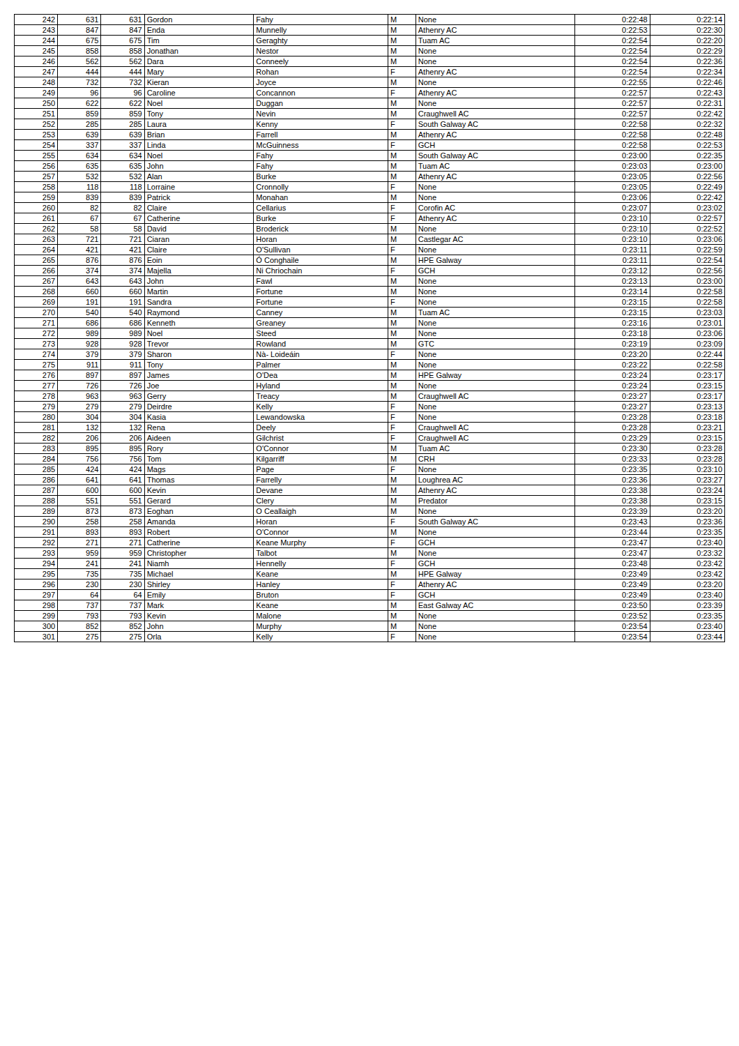| 242 | 631 | 631 | Gordon | Fahy | M | None | 0:22:48 | 0:22:14 |
| 243 | 847 | 847 | Enda | Munnelly | M | Athenry AC | 0:22:53 | 0:22:30 |
| 244 | 675 | 675 | Tim | Geraghty | M | Tuam AC | 0:22:54 | 0:22:20 |
| 245 | 858 | 858 | Jonathan | Nestor | M | None | 0:22:54 | 0:22:29 |
| 246 | 562 | 562 | Dara | Conneely | M | None | 0:22:54 | 0:22:36 |
| 247 | 444 | 444 | Mary | Rohan | F | Athenry AC | 0:22:54 | 0:22:34 |
| 248 | 732 | 732 | Kieran | Joyce | M | None | 0:22:55 | 0:22:46 |
| 249 | 96 | 96 | Caroline | Concannon | F | Athenry AC | 0:22:57 | 0:22:43 |
| 250 | 622 | 622 | Noel | Duggan | M | None | 0:22:57 | 0:22:31 |
| 251 | 859 | 859 | Tony | Nevin | M | Craughwell AC | 0:22:57 | 0:22:42 |
| 252 | 285 | 285 | Laura | Kenny | F | South Galway AC | 0:22:58 | 0:22:32 |
| 253 | 639 | 639 | Brian | Farrell | M | Athenry AC | 0:22:58 | 0:22:48 |
| 254 | 337 | 337 | Linda | McGuinness | F | GCH | 0:22:58 | 0:22:53 |
| 255 | 634 | 634 | Noel | Fahy | M | South Galway AC | 0:23:00 | 0:22:35 |
| 256 | 635 | 635 | John | Fahy | M | Tuam AC | 0:23:03 | 0:23:00 |
| 257 | 532 | 532 | Alan | Burke | M | Athenry AC | 0:23:05 | 0:22:56 |
| 258 | 118 | 118 | Lorraine | Cronnolly | F | None | 0:23:05 | 0:22:49 |
| 259 | 839 | 839 | Patrick | Monahan | M | None | 0:23:06 | 0:22:42 |
| 260 | 82 | 82 | Claire | Cellarius | F | Corofin AC | 0:23:07 | 0:23:02 |
| 261 | 67 | 67 | Catherine | Burke | F | Athenry AC | 0:23:10 | 0:22:57 |
| 262 | 58 | 58 | David | Broderick | M | None | 0:23:10 | 0:22:52 |
| 263 | 721 | 721 | Ciaran | Horan | M | Castlegar AC | 0:23:10 | 0:23:06 |
| 264 | 421 | 421 | Claire | O'Sullivan | F | None | 0:23:11 | 0:22:59 |
| 265 | 876 | 876 | Eoin | Ó Conghaile | M | HPE Galway | 0:23:11 | 0:22:54 |
| 266 | 374 | 374 | Majella | Ni Chriochain | F | GCH | 0:23:12 | 0:22:56 |
| 267 | 643 | 643 | John | Fawl | M | None | 0:23:13 | 0:23:00 |
| 268 | 660 | 660 | Martin | Fortune | M | None | 0:23:14 | 0:22:58 |
| 269 | 191 | 191 | Sandra | Fortune | F | None | 0:23:15 | 0:22:58 |
| 270 | 540 | 540 | Raymond | Canney | M | Tuam AC | 0:23:15 | 0:23:03 |
| 271 | 686 | 686 | Kenneth | Greaney | M | None | 0:23:16 | 0:23:01 |
| 272 | 989 | 989 | Noel | Steed | M | None | 0:23:18 | 0:23:06 |
| 273 | 928 | 928 | Trevor | Rowland | M | GTC | 0:23:19 | 0:23:09 |
| 274 | 379 | 379 | Sharon | Nà­- Loideáin | F | None | 0:23:20 | 0:22:44 |
| 275 | 911 | 911 | Tony | Palmer | M | None | 0:23:22 | 0:22:58 |
| 276 | 897 | 897 | James | O'Dea | M | HPE Galway | 0:23:24 | 0:23:17 |
| 277 | 726 | 726 | Joe | Hyland | M | None | 0:23:24 | 0:23:15 |
| 278 | 963 | 963 | Gerry | Treacy | M | Craughwell AC | 0:23:27 | 0:23:17 |
| 279 | 279 | 279 | Deirdre | Kelly | F | None | 0:23:27 | 0:23:13 |
| 280 | 304 | 304 | Kasia | Lewandowska | F | None | 0:23:28 | 0:23:18 |
| 281 | 132 | 132 | Rena | Deely | F | Craughwell AC | 0:23:28 | 0:23:21 |
| 282 | 206 | 206 | Aideen | Gilchrist | F | Craughwell AC | 0:23:29 | 0:23:15 |
| 283 | 895 | 895 | Rory | O'Connor | M | Tuam AC | 0:23:30 | 0:23:28 |
| 284 | 756 | 756 | Tom | Kilgarriff | M | CRH | 0:23:33 | 0:23:28 |
| 285 | 424 | 424 | Mags | Page | F | None | 0:23:35 | 0:23:10 |
| 286 | 641 | 641 | Thomas | Farrelly | M | Loughrea AC | 0:23:36 | 0:23:27 |
| 287 | 600 | 600 | Kevin | Devane | M | Athenry AC | 0:23:38 | 0:23:24 |
| 288 | 551 | 551 | Gerard | Clery | M | Predator | 0:23:38 | 0:23:15 |
| 289 | 873 | 873 | Eoghan | O Ceallaigh | M | None | 0:23:39 | 0:23:20 |
| 290 | 258 | 258 | Amanda | Horan | F | South Galway AC | 0:23:43 | 0:23:36 |
| 291 | 893 | 893 | Robert | O'Connor | M | None | 0:23:44 | 0:23:35 |
| 292 | 271 | 271 | Catherine | Keane Murphy | F | GCH | 0:23:47 | 0:23:40 |
| 293 | 959 | 959 | Christopher | Talbot | M | None | 0:23:47 | 0:23:32 |
| 294 | 241 | 241 | Niamh | Hennelly | F | GCH | 0:23:48 | 0:23:42 |
| 295 | 735 | 735 | Michael | Keane | M | HPE Galway | 0:23:49 | 0:23:42 |
| 296 | 230 | 230 | Shirley | Hanley | F | Athenry AC | 0:23:49 | 0:23:20 |
| 297 | 64 | 64 | Emily | Bruton | F | GCH | 0:23:49 | 0:23:40 |
| 298 | 737 | 737 | Mark | Keane | M | East Galway AC | 0:23:50 | 0:23:39 |
| 299 | 793 | 793 | Kevin | Malone | M | None | 0:23:52 | 0:23:35 |
| 300 | 852 | 852 | John | Murphy | M | None | 0:23:54 | 0:23:40 |
| 301 | 275 | 275 | Orla | Kelly | F | None | 0:23:54 | 0:23:44 |